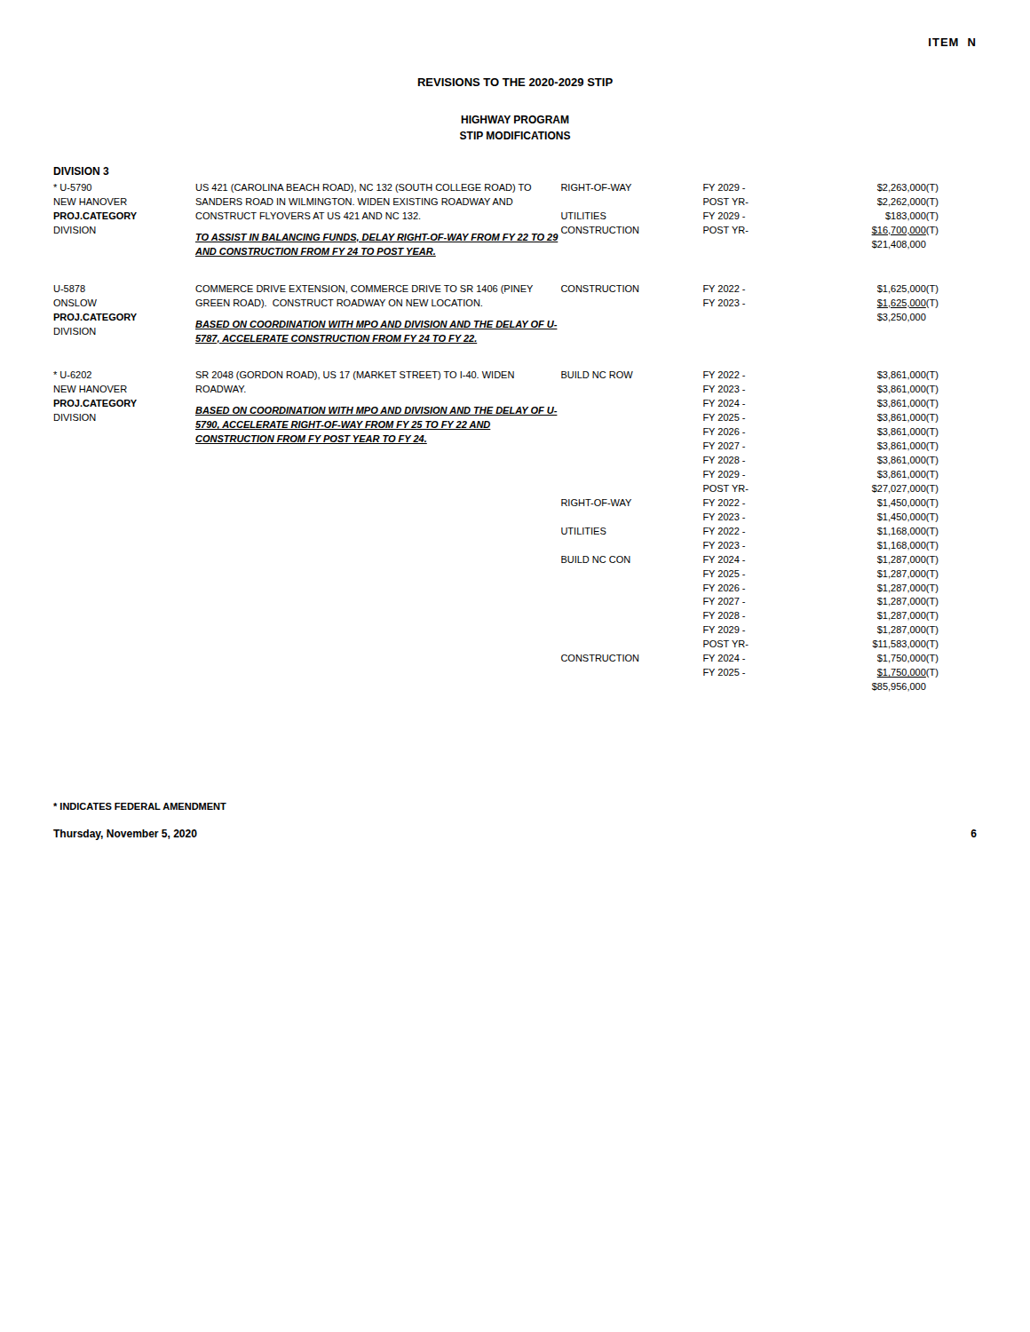ITEM N
REVISIONS TO THE 2020-2029 STIP
HIGHWAY PROGRAM
STIP MODIFICATIONS
DIVISION 3
| * U-5790 NEW HANOVER PROJ.CATEGORY DIVISION | US 421 (CAROLINA BEACH ROAD), NC 132 (SOUTH COLLEGE ROAD) TO SANDERS ROAD IN WILMINGTON. WIDEN EXISTING ROADWAY AND CONSTRUCT FLYOVERS AT US 421 AND NC 132. TO ASSIST IN BALANCING FUNDS, DELAY RIGHT-OF-WAY FROM FY 22 TO 29 AND CONSTRUCTION FROM FY 24 TO POST YEAR. | RIGHT-OF-WAY UTILITIES CONSTRUCTION | FY 2029 - POST YR- FY 2029 - POST YR- | $2,263,000 $2,262,000 $183,000 $16,700,000 $21,408,000 | (T) (T) (T) (T) |
| U-5878 ONSLOW PROJ.CATEGORY DIVISION | COMMERCE DRIVE EXTENSION, COMMERCE DRIVE TO SR 1406 (PINEY GREEN ROAD). CONSTRUCT ROADWAY ON NEW LOCATION. BASED ON COORDINATION WITH MPO AND DIVISION AND THE DELAY OF U-5787, ACCELERATE CONSTRUCTION FROM FY 24 TO FY 22. | CONSTRUCTION | FY 2022 - FY 2023 - | $1,625,000 $1,625,000 $3,250,000 | (T) (T) |
| * U-6202 NEW HANOVER PROJ.CATEGORY DIVISION | SR 2048 (GORDON ROAD), US 17 (MARKET STREET) TO I-40. WIDEN ROADWAY. BASED ON COORDINATION WITH MPO AND DIVISION AND THE DELAY OF U-5790, ACCELERATE RIGHT-OF-WAY FROM FY 25 TO FY 22 AND CONSTRUCTION FROM FY POST YEAR TO FY 24. | BUILD NC ROW RIGHT-OF-WAY UTILITIES BUILD NC CON CONSTRUCTION | FY 2022 - FY 2023 - FY 2024 - FY 2025 - FY 2026 - FY 2027 - FY 2028 - FY 2029 - POST YR- FY 2022 - FY 2023 - FY 2022 - FY 2023 - FY 2024 - FY 2025 - FY 2026 - FY 2027 - FY 2028 - FY 2029 - POST YR- FY 2024 - FY 2025 - | $3,861,000 $3,861,000 $3,861,000 $3,861,000 $3,861,000 $3,861,000 $3,861,000 $3,861,000 $27,027,000 $1,450,000 $1,450,000 $1,168,000 $1,168,000 $1,287,000 $1,287,000 $1,287,000 $1,287,000 $1,287,000 $1,287,000 $11,583,000 $1,750,000 $1,750,000 $85,956,000 | (T) (T) (T) (T) (T) (T) (T) (T) (T) (T) (T) (T) (T) (T) (T) (T) (T) (T) (T) (T) (T) (T) |
* INDICATES FEDERAL AMENDMENT
Thursday, November 5, 2020 6